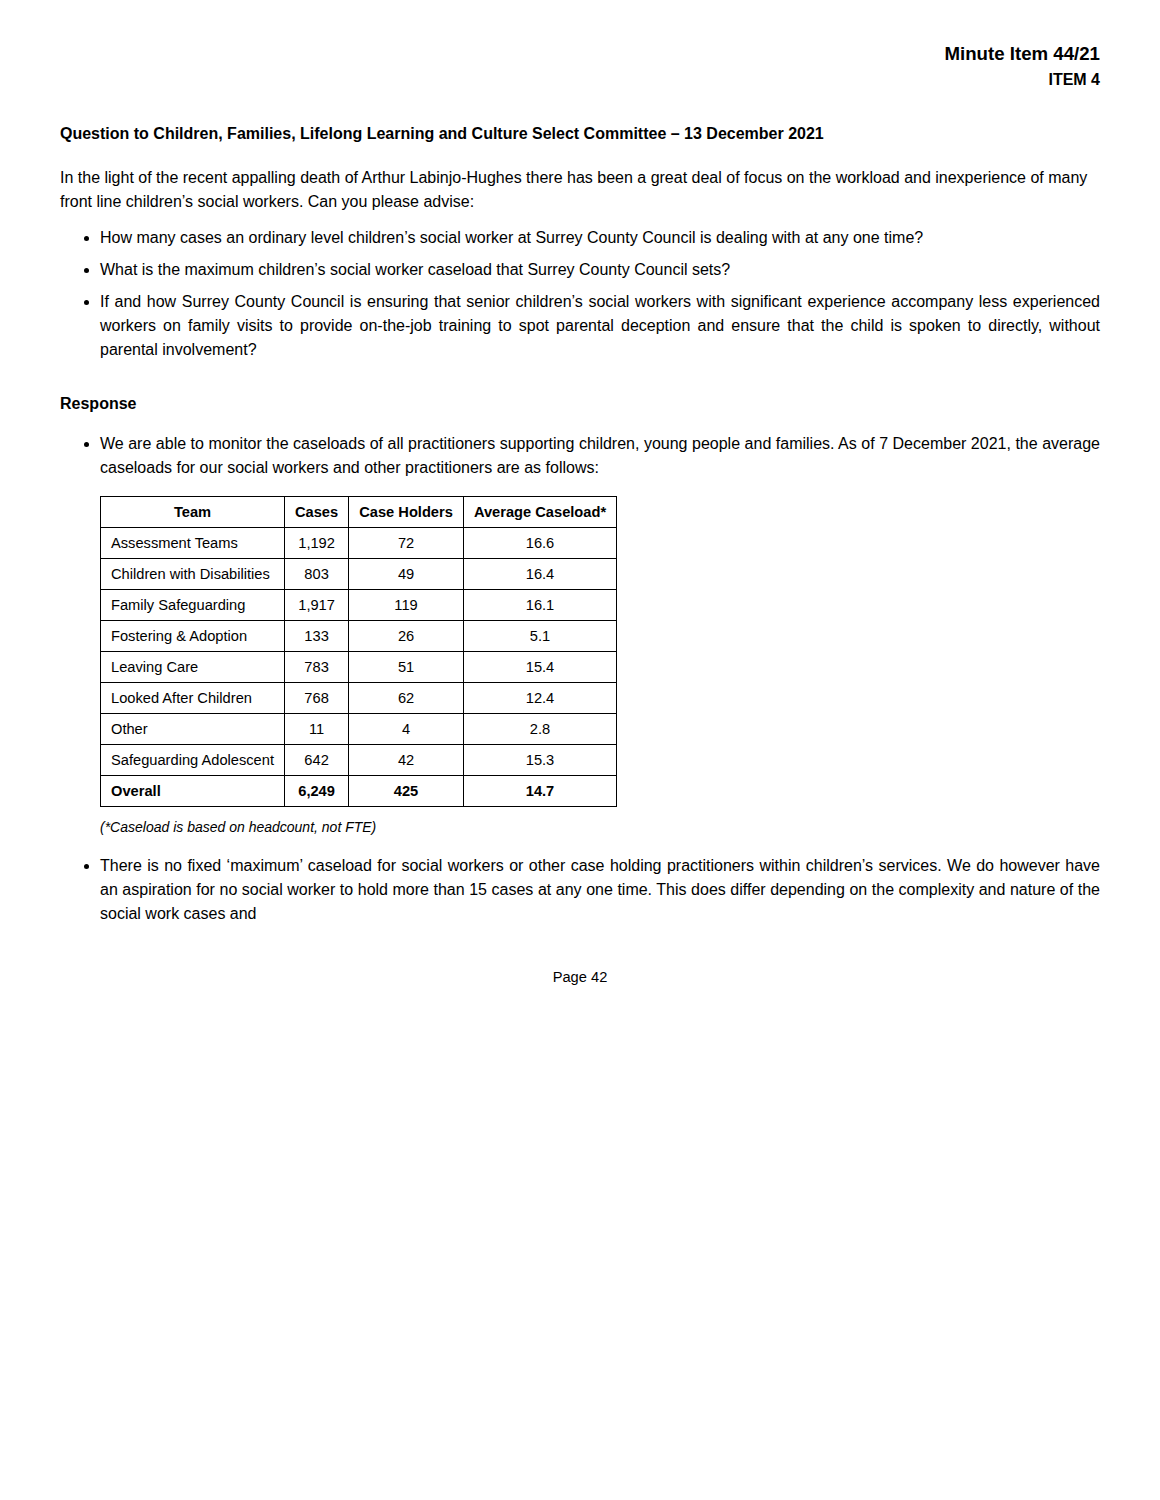Minute Item 44/21
ITEM 4
Question to Children, Families, Lifelong Learning and Culture Select Committee – 13 December 2021
In the light of the recent appalling death of Arthur Labinjo-Hughes there has been a great deal of focus on the workload and inexperience of many front line children’s social workers. Can you please advise:
How many cases an ordinary level children’s social worker at Surrey County Council is dealing with at any one time?
What is the maximum children’s social worker caseload that Surrey County Council sets?
If and how Surrey County Council is ensuring that senior children’s social workers with significant experience accompany less experienced workers on family visits to provide on-the-job training to spot parental deception and ensure that the child is spoken to directly, without parental involvement?
Response
We are able to monitor the caseloads of all practitioners supporting children, young people and families. As of 7 December 2021, the average caseloads for our social workers and other practitioners are as follows:
| Team | Cases | Case Holders | Average Caseload* |
| --- | --- | --- | --- |
| Assessment Teams | 1,192 | 72 | 16.6 |
| Children with Disabilities | 803 | 49 | 16.4 |
| Family Safeguarding | 1,917 | 119 | 16.1 |
| Fostering & Adoption | 133 | 26 | 5.1 |
| Leaving Care | 783 | 51 | 15.4 |
| Looked After Children | 768 | 62 | 12.4 |
| Other | 11 | 4 | 2.8 |
| Safeguarding Adolescent | 642 | 42 | 15.3 |
| Overall | 6,249 | 425 | 14.7 |
(*Caseload is based on headcount, not FTE)
There is no fixed ‘maximum’ caseload for social workers or other case holding practitioners within children’s services. We do however have an aspiration for no social worker to hold more than 15 cases at any one time. This does differ depending on the complexity and nature of the social work cases and
Page 42